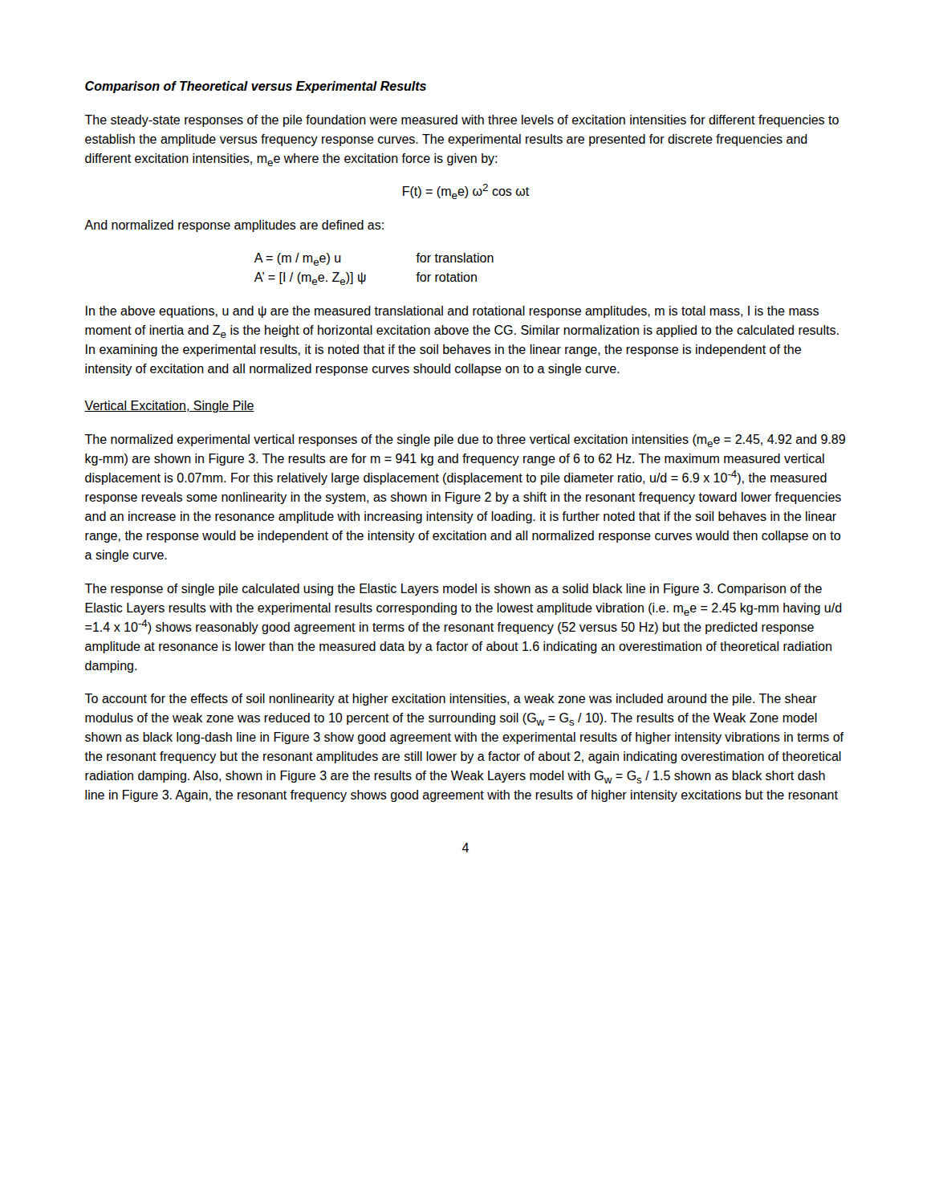Comparison of Theoretical versus Experimental Results
The steady-state responses of the pile foundation were measured with three levels of excitation intensities for different frequencies to establish the amplitude versus frequency response curves. The experimental results are presented for discrete frequencies and different excitation intensities, mee where the excitation force is given by:
F(t) = (mee) ω2 cos ωt
And normalized response amplitudes are defined as:
A = (m / mee) ufor translation A’ = [I / (mee. Ze)] ψfor rotation
In the above equations, u and ψ are the measured translational and rotational response amplitudes, m is total mass, I is the mass moment of inertia and Ze is the height of horizontal excitation above the CG. Similar normalization is applied to the calculated results. In examining the experimental results, it is noted that if the soil behaves in the linear range, the response is independent of the intensity of excitation and all normalized response curves should collapse on to a single curve.
Vertical Excitation, Single Pile
The normalized experimental vertical responses of the single pile due to three vertical excitation intensities (mee = 2.45, 4.92 and 9.89 kg-mm) are shown in Figure 3. The results are for m = 941 kg and frequency range of 6 to 62 Hz. The maximum measured vertical displacement is 0.07mm. For this relatively large displacement (displacement to pile diameter ratio, u/d = 6.9 x 10-4), the measured response reveals some nonlinearity in the system, as shown in Figure 2 by a shift in the resonant frequency toward lower frequencies and an increase in the resonance amplitude with increasing intensity of loading. it is further noted that if the soil behaves in the linear range, the response would be independent of the intensity of excitation and all normalized response curves would then collapse on to a single curve.
The response of single pile calculated using the Elastic Layers model is shown as a solid black line in Figure 3. Comparison of the Elastic Layers results with the experimental results corresponding to the lowest amplitude vibration (i.e. mee = 2.45 kg-mm having u/d =1.4 x 10-4) shows reasonably good agreement in terms of the resonant frequency (52 versus 50 Hz) but the predicted response amplitude at resonance is lower than the measured data by a factor of about 1.6 indicating an overestimation of theoretical radiation damping.
To account for the effects of soil nonlinearity at higher excitation intensities, a weak zone was included around the pile. The shear modulus of the weak zone was reduced to 10 percent of the surrounding soil (Gw = Gs / 10). The results of the Weak Zone model shown as black long-dash line in Figure 3 show good agreement with the experimental results of higher intensity vibrations in terms of the resonant frequency but the resonant amplitudes are still lower by a factor of about 2, again indicating overestimation of theoretical radiation damping. Also, shown in Figure 3 are the results of the Weak Layers model with Gw = Gs / 1.5 shown as black short dash line in Figure 3. Again, the resonant frequency shows good agreement with the results of higher intensity excitations but the resonant
4